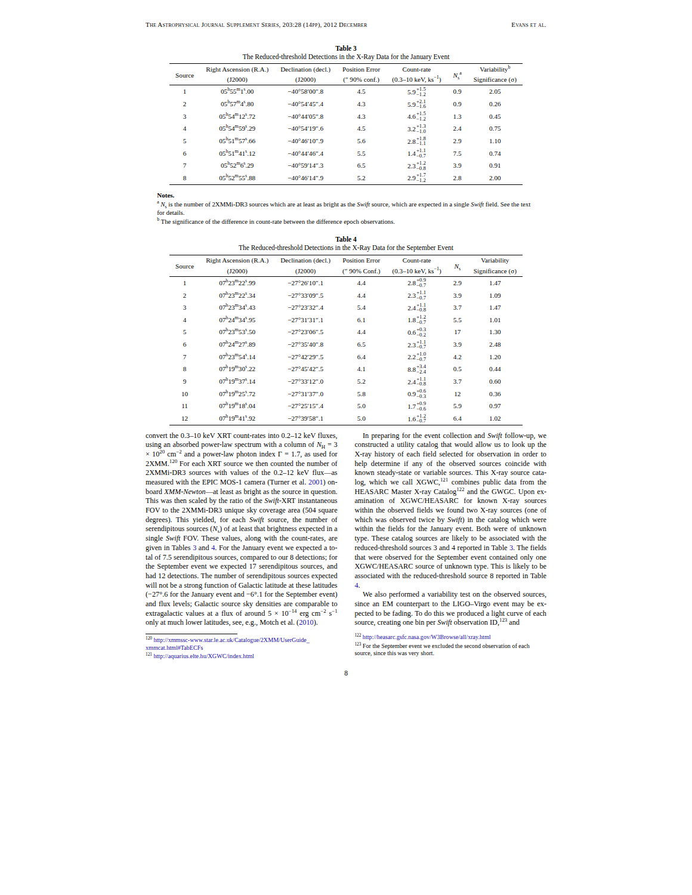The Astrophysical Journal Supplement Series, 203:28 (14pp), 2012 December
Evans et al.
Table 3
The Reduced-threshold Detections in the X-Ray Data for the January Event
| Source | Right Ascension (R.A.) | Declination (decl.) | Position Error | Count-rate | N s a | Variability b |
| --- | --- | --- | --- | --- | --- | --- |
| (J2000) | (J2000) | (″ 90% conf.) | (0.3–10 keV, ks −1 ) | Significance (σ) |
| 1 | 05 h 55 m 1 s .00 | −40°58′00″.8 | 4.5 | 5.9 +1.5 −1.2 | 0.9 | 2.05 |
| 2 | 05 h 57 m 4 s .80 | −40°54′45″.4 | 4.3 | 5.9 +2.1 −1.6 | 0.9 | 0.26 |
| 3 | 05 h 54 m 12 s .72 | −40°44′05″.8 | 4.3 | 4.6 +1.5 −1.2 | 1.3 | 0.45 |
| 4 | 05 h 54 m 59 s .29 | −40°54′19″.6 | 4.5 | 3.2 +1.3 −1.0 | 2.4 | 0.75 |
| 5 | 05 h 51 m 57 s .66 | −40°46′10″.9 | 5.6 | 2.8 +1.8 −1.1 | 2.9 | 1.10 |
| 6 | 05 h 51 m 41 s .12 | −40°44′46″.4 | 5.5 | 1.4 +1.1 −0.7 | 7.5 | 0.74 |
| 7 | 05 h 52 m 6 s .29 | −40°59′14″.3 | 6.5 | 2.3 +1.2 −0.8 | 3.9 | 0.91 |
| 8 | 05 h 52 m 55 s .88 | −40°46′14″.9 | 5.2 | 2.9 +1.7 −1.2 | 2.8 | 2.00 |
Notes.
a Ns is the number of 2XMMi-DR3 sources which are at least as bright as the Swift source, which are expected in a single Swift field. See the text for details.
b The significance of the difference in count-rate between the difference epoch observations.
Table 4
The Reduced-threshold Detections in the X-Ray Data for the September Event
| Source | Right Ascension (R.A.) | Declination (decl.) | Position Error | Count-rate | N s | Variability |
| --- | --- | --- | --- | --- | --- | --- |
| (J2000) | (J2000) | (″ 90% Conf.) | (0.3–10 keV, ks −1 ) | Significance (σ) |
| 1 | 07 h 23 m 22 s .99 | −27°26′10″.1 | 4.4 | 2.8 +0.9 −0.7 | 2.9 | 1.47 |
| 2 | 07 h 23 m 22 s .34 | −27°33′09″.5 | 4.4 | 2.3 +1.1 −0.7 | 3.9 | 1.09 |
| 3 | 07 h 23 m 34 s .43 | −27°23′32″.4 | 5.4 | 2.4 +1.1 −0.8 | 3.7 | 1.47 |
| 4 | 07 h 24 m 34 s .95 | −27°31′31″.1 | 6.1 | 1.8 +1.2 −0.7 | 5.5 | 1.01 |
| 5 | 07 h 23 m 53 s .50 | −27°23′06″.5 | 4.4 | 0.6 +0.3 −0.2 | 17 | 1.30 |
| 6 | 07 h 24 m 27 s .89 | −27°35′40″.8 | 6.5 | 2.3 +1.1 −0.7 | 3.9 | 2.48 |
| 7 | 07 h 23 m 54 s .14 | −27°42′29″.5 | 6.4 | 2.2 +1.0 −0.7 | 4.2 | 1.20 |
| 8 | 07 h 19 m 30 s .22 | −27°45′42″.5 | 4.1 | 8.8 +3.4 −2.4 | 0.5 | 0.44 |
| 9 | 07 h 19 m 37 s .14 | −27°33′12″.0 | 5.2 | 2.4 +1.1 −0.8 | 3.7 | 0.60 |
| 10 | 07 h 19 m 25 s .72 | −27°31′37″.0 | 5.8 | 0.9 +0.6 −0.3 | 12 | 0.36 |
| 11 | 07 h 19 m 18 s .04 | −27°25′15″.4 | 5.0 | 1.7 +0.9 −0.6 | 5.9 | 0.97 |
| 12 | 07 h 19 m 41 s .92 | −27°39′58″.1 | 5.0 | 1.6 +1.2 −0.7 | 6.4 | 1.02 |
convert the 0.3–10 keV XRT count-rates into 0.2–12 keV fluxes, using an absorbed power-law spectrum with a column of NH = 3 × 1020 cm−2 and a power-law photon index Γ = 1.7, as used for 2XMM.120 For each XRT source we then counted the number of 2XMMi-DR3 sources with values of the 0.2–12 keV flux—as measured with the EPIC MOS-1 camera (Turner et al. 2001) onboard XMM-Newton—at least as bright as the source in question. This was then scaled by the ratio of the Swift-XRT instantaneous FOV to the 2XMMi-DR3 unique sky coverage area (504 square degrees). This yielded, for each Swift source, the number of serendipitous sources (Ns) of at least that brightness expected in a single Swift FOV. These values, along with the count-rates, are given in Tables 3 and 4. For the January event we expected a total of 7.5 serendipitous sources, compared to our 8 detections; for the September event we expected 17 serendipitous sources, and had 12 detections. The number of serendipitous sources expected will not be a strong function of Galactic latitude at these latitudes (−27°.6 for the January event and −6°.1 for the September event) and flux levels; Galactic source sky densities are comparable to extragalactic values at a flux of around 5 × 10−14 erg cm−2 s−1 only at much lower latitudes, see, e.g., Motch et al. (2010).
In preparing for the event collection and Swift follow-up, we constructed a utility catalog that would allow us to look up the X-ray history of each field selected for observation in order to help determine if any of the observed sources coincide with known steady-state or variable sources. This X-ray source catalog, which we call XGWC,121 combines public data from the HEASARC Master X-ray Catalog122 and the GWGC. Upon examination of XGWC/HEASARC for known X-ray sources within the observed fields we found two X-ray sources (one of which was observed twice by Swift) in the catalog which were within the fields for the January event. Both were of unknown type. These catalog sources are likely to be associated with the reduced-threshold sources 3 and 4 reported in Table 3. The fields that were observed for the September event contained only one XGWC/HEASARC source of unknown type. This is likely to be associated with the reduced-threshold source 8 reported in Table 4.
We also performed a variability test on the observed sources, since an EM counterpart to the LIGO–Virgo event may be expected to be fading. To do this we produced a light curve of each source, creating one bin per Swift observation ID,123 and
120 http://xmmssc-www.star.le.ac.uk/Catalogue/2XMM/UserGuide_
xmmcat.html#TabECFs
121 http://aquarius.elte.hu/XGWC/index.html
122 http://heasarc.gsfc.nasa.gov/W3Browse/all/xray.html
123 For the September event we excluded the second observation of each source, since this was very short.
8